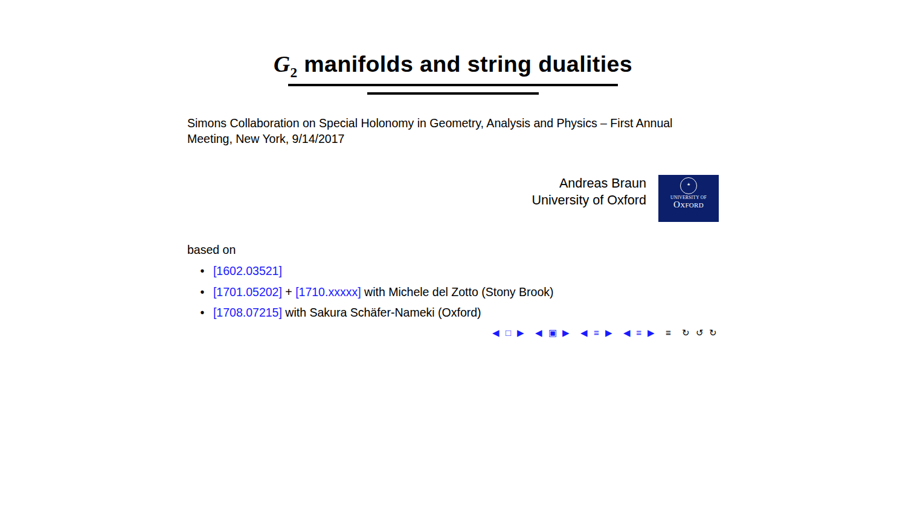G2 manifolds and string dualities
Simons Collaboration on Special Holonomy in Geometry, Analysis and Physics – First Annual Meeting, New York, 9/14/2017
Andreas Braun
University of Oxford
★ University of Oxford
based on
[1602.03521]
[1701.05202] + [1710.xxxxx] with Michele del Zotto (Stony Brook)
[1708.07215] with Sakura Schäfer-Nameki (Oxford)
◀ □ ▶ ◀ ▣ ▶ ◀ ≡ ▶ ◀ ≡ ▶ ≡ ↻ ↺ ↻